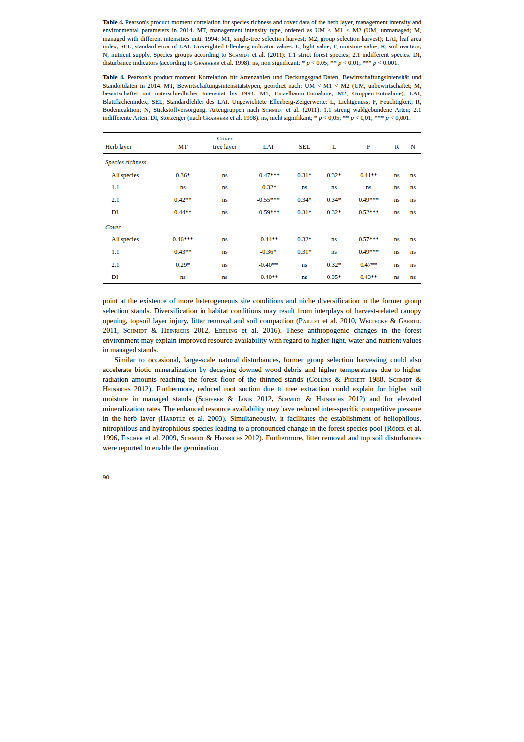Table 4. Pearson's product-moment correlation for species richness and cover data of the herb layer, management intensity and environmental parameters in 2014. MT, management intensity type, ordered as UM < M1 < M2 (UM, unmanaged; M, managed with different intensities until 1994: M1, single-tree selection harvest; M2, group selection harvest); LAI, leaf area index; SEL, standard error of LAI. Unweighted Ellenberg indicator values: L, light value; F, moisture value; R, soil reaction; N, nutrient supply. Species groups according to Schmidt et al. (2011): 1.1 strict forest species; 2.1 indifferent species. DI, disturbance indicators (according to Grabherr et al. 1998). ns, non significant; * p < 0.05; ** p < 0.01; *** p < 0.001.
Table 4. Pearson's product-moment Korrelation für Artenzahlen und Deckungsgrad-Daten, Bewirtschaftungsintensität und Standortdaten in 2014. MT, Bewirtschaftungsintensitätstypen, geordnet nach: UM < M1 < M2 (UM, unbewirtschaftet; M, bewirtschaftet mit unterschiedlicher Intensität bis 1994: M1, Einzelbaum-Entnahme; M2, Gruppen-Entnahme); LAI, Blattflächenindex; SEL, Standardfehler des LAI. Ungewichtete Ellenberg-Zeigerwerte: L, Lichtgenuss; F, Feuchtigkeit; R, Bodenreaktion; N, Stickstoffversorgung. Artengruppen nach Schmidt et al. (2011): 1.1 streng waldgebundene Arten; 2.1 indifferente Arten. DI, Störzeiger (nach Grabherr et al. 1998). ns, nicht signifikant; * p < 0,05; ** p < 0,01; *** p < 0,001.
| Herb layer | MT | Cover tree layer | LAI | SEL | L | F | R | N |
| --- | --- | --- | --- | --- | --- | --- | --- | --- |
| Species richness |
| All species | 0.36* | ns | -0.47*** | 0.31* | 0.32* | 0.41** | ns | ns |
| 1.1 | ns | ns | -0.32* | ns | ns | ns | ns | ns |
| 2.1 | 0.42** | ns | -0.55*** | 0.34* | 0.34* | 0.49*** | ns | ns |
| DI | 0.44** | ns | -0.59*** | 0.31* | 0.32* | 0.52*** | ns | ns |
| Cover |
| All species | 0.46*** | ns | -0.44** | 0.32* | ns | 0.57*** | ns | ns |
| 1.1 | 0.43** | ns | -0.36* | 0.31* | ns | 0.49*** | ns | ns |
| 2.1 | 0.29* | ns | -0.40** | ns | 0.32* | 0.47** | ns | ns |
| DI | ns | ns | -0.40** | ns | 0.35* | 0.43** | ns | ns |
point at the existence of more heterogeneous site conditions and niche diversification in the former group selection stands. Diversification in habitat conditions may result from interplays of harvest-related canopy opening, topsoil layer injury, litter removal and soil compaction (Paillet et al. 2010, Weltecke & Gaertig 2011, Schmidt & Heinrichs 2012, Ebeling et al. 2016). These anthropogenic changes in the forest environment may explain improved resource availability with regard to higher light, water and nutrient values in managed stands.
Similar to occasional, large-scale natural disturbances, former group selection harvesting could also accelerate biotic mineralization by decaying downed wood debris and higher temperatures due to higher radiation amounts reaching the forest floor of the thinned stands (Collins & Pickett 1988, Schmidt & Heinrichs 2012). Furthermore, reduced root suction due to tree extraction could explain for higher soil moisture in managed stands (Schieber & Janík 2012, Schmidt & Heinrichs 2012) and for elevated mineralization rates. The enhanced resource availability may have reduced inter-specific competitive pressure in the herb layer (Härdtle et al. 2003). Simultaneously, it facilitates the establishment of heliophilous, nitrophilous and hydrophilous species leading to a pronounced change in the forest species pool (Röder et al. 1996, Fischer et al. 2009, Schmidt & Heinrichs 2012). Furthermore, litter removal and top soil disturbances were reported to enable the germination
90